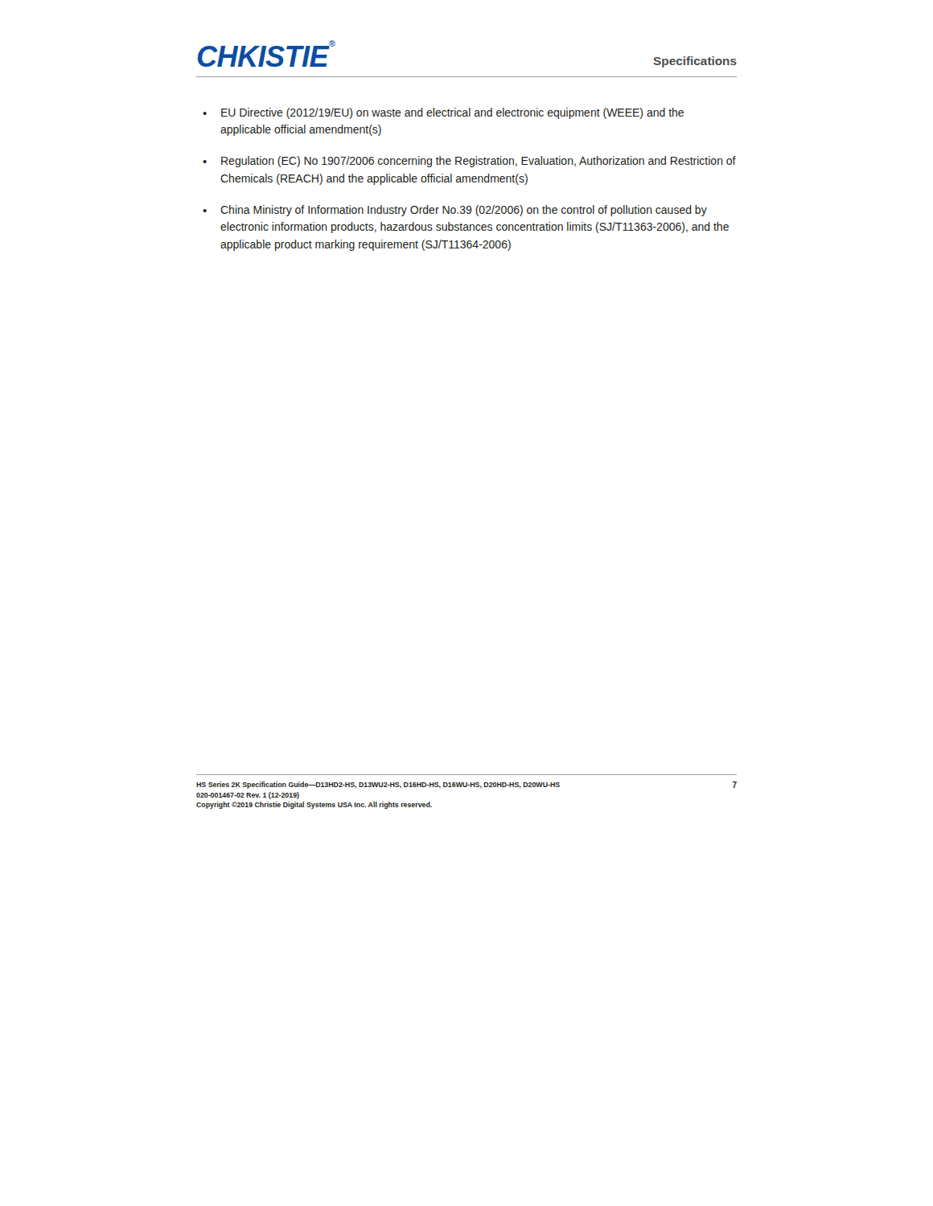CHKISTIE®
Specifications
EU Directive (2012/19/EU) on waste and electrical and electronic equipment (WEEE) and the applicable official amendment(s)
Regulation (EC) No 1907/2006 concerning the Registration, Evaluation, Authorization and Restriction of Chemicals (REACH) and the applicable official amendment(s)
China Ministry of Information Industry Order No.39 (02/2006) on the control of pollution caused by electronic information products, hazardous substances concentration limits (SJ/T11363-2006), and the applicable product marking requirement (SJ/T11364-2006)
HS Series 2K Specification Guide—D13HD2-HS, D13WU2-HS, D16HD-HS, D16WU-HS, D20HD-HS, D20WU-HS
020-001467-02 Rev. 1 (12-2019)
Copyright ©2019 Christie Digital Systems USA Inc. All rights reserved.
7